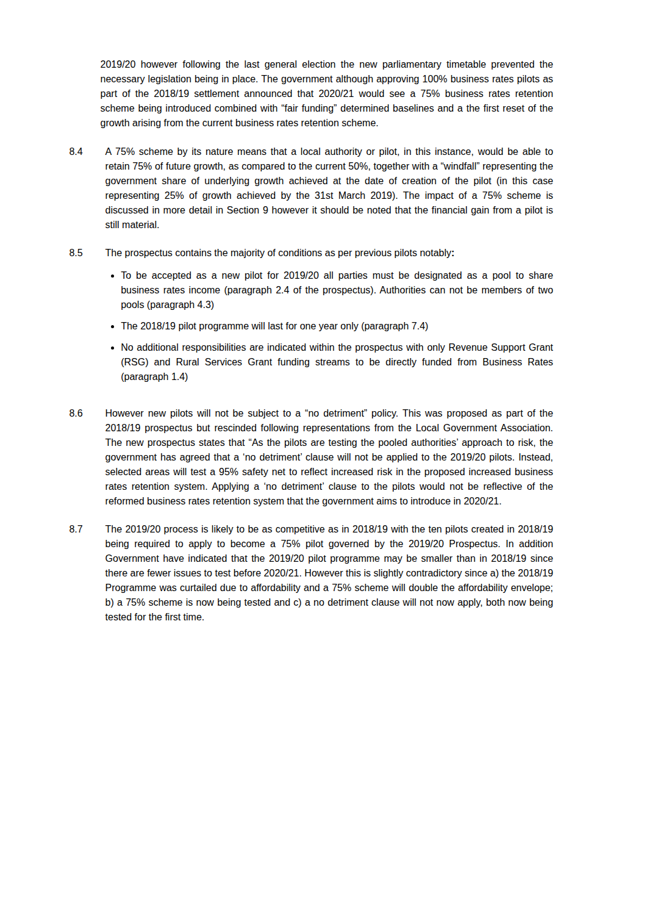2019/20 however following the last general election the new parliamentary timetable prevented the necessary legislation being in place. The government although approving 100% business rates pilots as part of the 2018/19 settlement announced that 2020/21 would see a 75% business rates retention scheme being introduced combined with “fair funding” determined baselines and a the first reset of the growth arising from the current business rates retention scheme.
8.4
A 75% scheme by its nature means that a local authority or pilot, in this instance, would be able to retain 75% of future growth, as compared to the current 50%, together with a “windfall” representing the government share of underlying growth achieved at the date of creation of the pilot (in this case representing 25% of growth achieved by the 31st March 2019). The impact of a 75% scheme is discussed in more detail in Section 9 however it should be noted that the financial gain from a pilot is still material.
8.5
The prospectus contains the majority of conditions as per previous pilots notably:
To be accepted as a new pilot for 2019/20 all parties must be designated as a pool to share business rates income (paragraph 2.4 of the prospectus). Authorities can not be members of two pools (paragraph 4.3)
The 2018/19 pilot programme will last for one year only (paragraph 7.4)
No additional responsibilities are indicated within the prospectus with only Revenue Support Grant (RSG) and Rural Services Grant funding streams to be directly funded from Business Rates (paragraph 1.4)
8.6
However new pilots will not be subject to a “no detriment” policy. This was proposed as part of the 2018/19 prospectus but rescinded following representations from the Local Government Association. The new prospectus states that “As the pilots are testing the pooled authorities’ approach to risk, the government has agreed that a ‘no detriment’ clause will not be applied to the 2019/20 pilots. Instead, selected areas will test a 95% safety net to reflect increased risk in the proposed increased business rates retention system. Applying a ‘no detriment’ clause to the pilots would not be reflective of the reformed business rates retention system that the government aims to introduce in 2020/21.
8.7
The 2019/20 process is likely to be as competitive as in 2018/19 with the ten pilots created in 2018/19 being required to apply to become a 75% pilot governed by the 2019/20 Prospectus. In addition Government have indicated that the 2019/20 pilot programme may be smaller than in 2018/19 since there are fewer issues to test before 2020/21. However this is slightly contradictory since a) the 2018/19 Programme was curtailed due to affordability and a 75% scheme will double the affordability envelope; b) a 75% scheme is now being tested and c) a no detriment clause will not now apply, both now being tested for the first time.